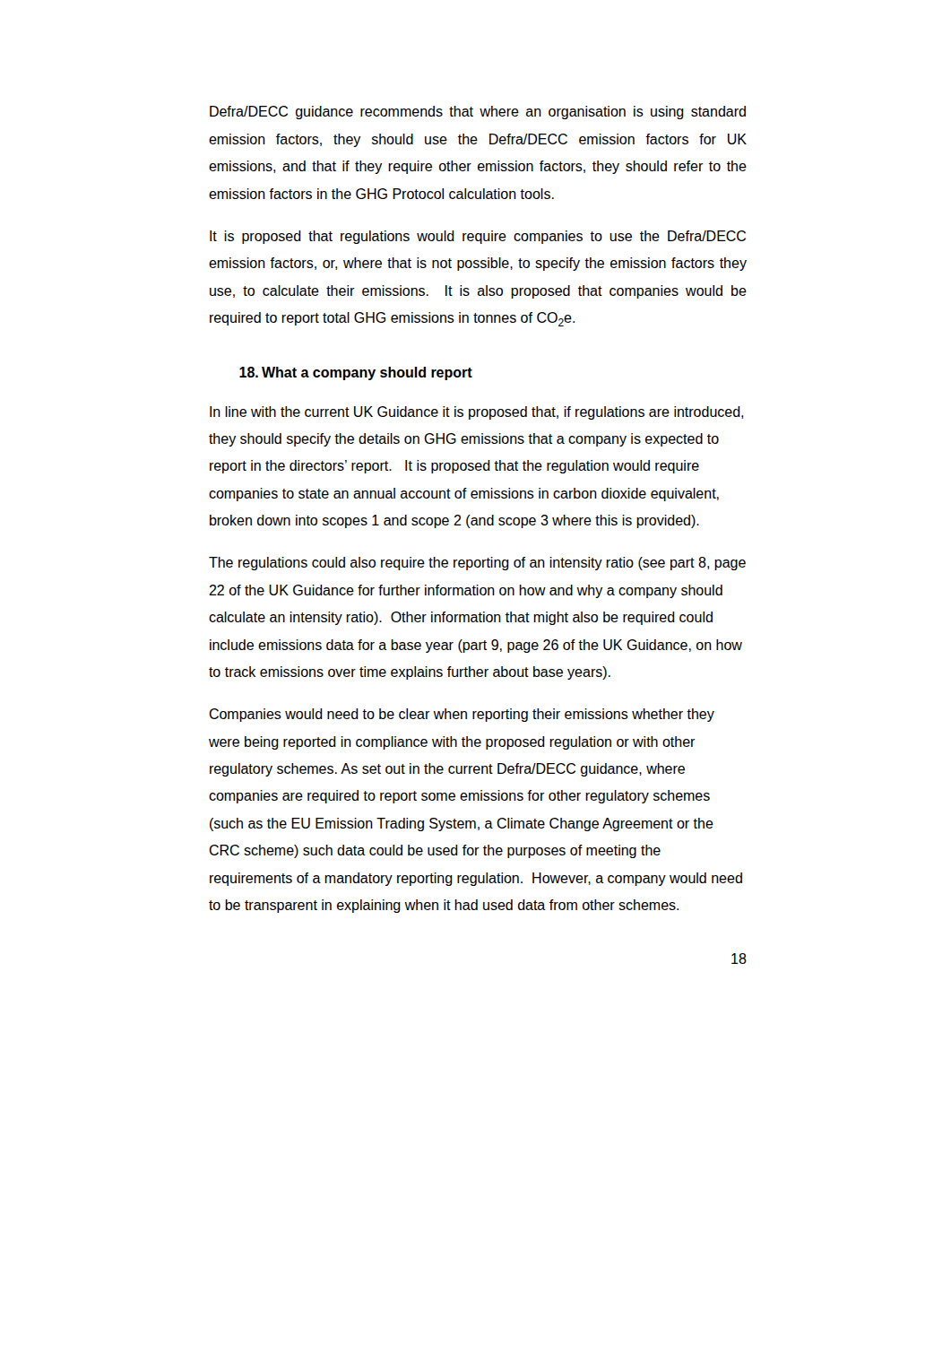Defra/DECC guidance recommends that where an organisation is using standard emission factors, they should use the Defra/DECC emission factors for UK emissions, and that if they require other emission factors, they should refer to the emission factors in the GHG Protocol calculation tools.
It is proposed that regulations would require companies to use the Defra/DECC emission factors, or, where that is not possible, to specify the emission factors they use, to calculate their emissions. It is also proposed that companies would be required to report total GHG emissions in tonnes of CO2e.
18. What a company should report
In line with the current UK Guidance it is proposed that, if regulations are introduced, they should specify the details on GHG emissions that a company is expected to report in the directors’ report. It is proposed that the regulation would require companies to state an annual account of emissions in carbon dioxide equivalent, broken down into scopes 1 and scope 2 (and scope 3 where this is provided).
The regulations could also require the reporting of an intensity ratio (see part 8, page 22 of the UK Guidance for further information on how and why a company should calculate an intensity ratio). Other information that might also be required could include emissions data for a base year (part 9, page 26 of the UK Guidance, on how to track emissions over time explains further about base years).
Companies would need to be clear when reporting their emissions whether they were being reported in compliance with the proposed regulation or with other regulatory schemes. As set out in the current Defra/DECC guidance, where companies are required to report some emissions for other regulatory schemes (such as the EU Emission Trading System, a Climate Change Agreement or the CRC scheme) such data could be used for the purposes of meeting the requirements of a mandatory reporting regulation. However, a company would need to be transparent in explaining when it had used data from other schemes.
18